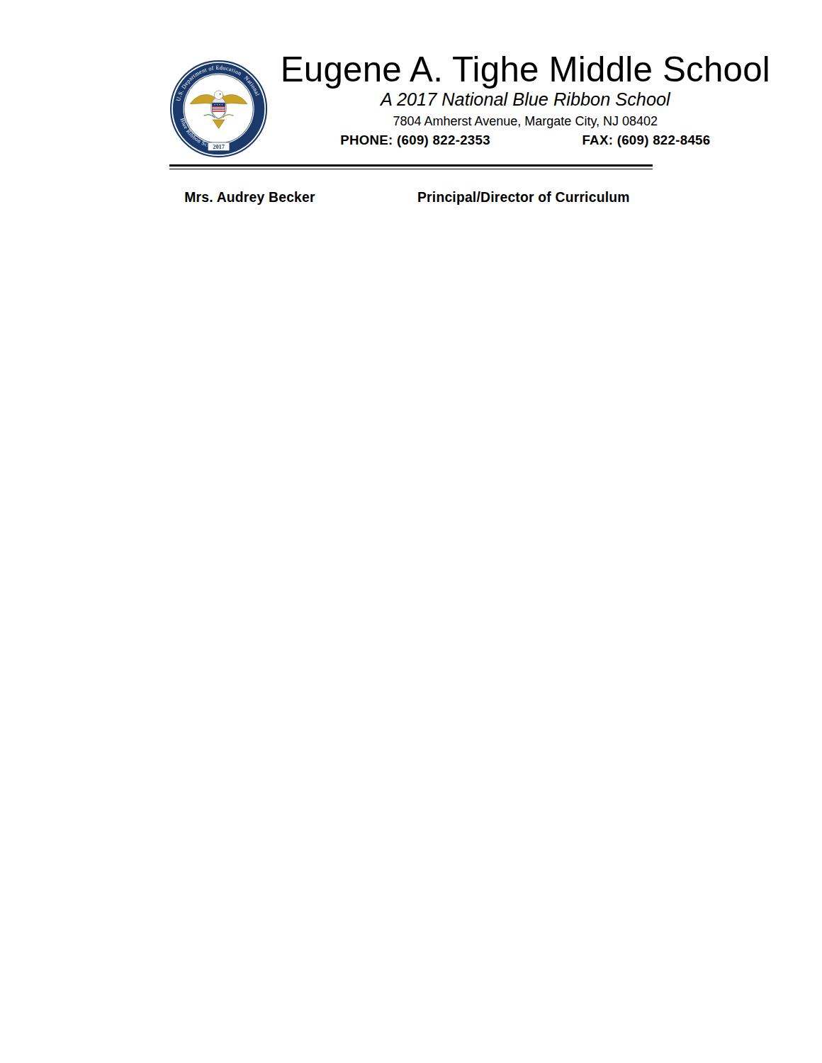National Blue Ribbon Schools Seal 2017 U.S. Department of Education National Blue Ribbon Schools 2017
Eugene A. Tighe Middle School
A 2017 National Blue Ribbon School
7804 Amherst Avenue, Margate City, NJ 08402
PHONE: (609) 822-2353 FAX: (609) 822-8456
Mrs. Audrey Becker
Principal/Director of Curriculum